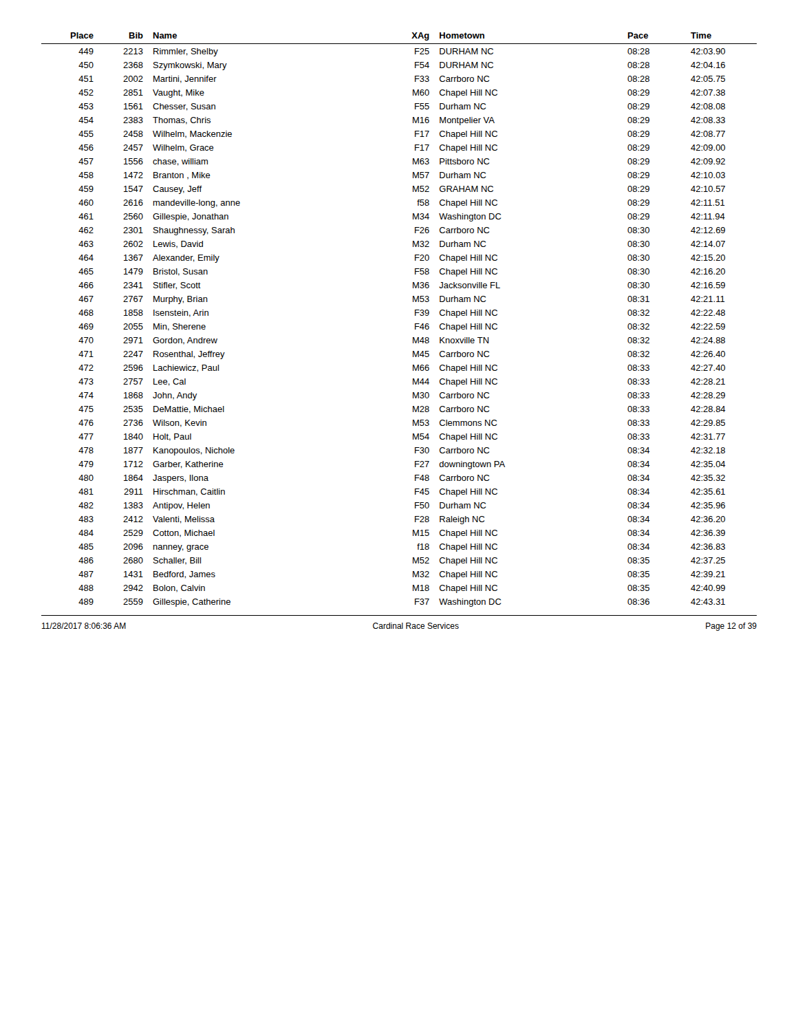| Place | Bib | Name | XAg | Hometown | Pace | Time |
| --- | --- | --- | --- | --- | --- | --- |
| 449 | 2213 | Rimmler, Shelby | F25 | DURHAM NC | 08:28 | 42:03.90 |
| 450 | 2368 | Szymkowski, Mary | F54 | DURHAM NC | 08:28 | 42:04.16 |
| 451 | 2002 | Martini, Jennifer | F33 | Carrboro NC | 08:28 | 42:05.75 |
| 452 | 2851 | Vaught, Mike | M60 | Chapel Hill NC | 08:29 | 42:07.38 |
| 453 | 1561 | Chesser, Susan | F55 | Durham NC | 08:29 | 42:08.08 |
| 454 | 2383 | Thomas, Chris | M16 | Montpelier VA | 08:29 | 42:08.33 |
| 455 | 2458 | Wilhelm, Mackenzie | F17 | Chapel Hill NC | 08:29 | 42:08.77 |
| 456 | 2457 | Wilhelm, Grace | F17 | Chapel Hill NC | 08:29 | 42:09.00 |
| 457 | 1556 | chase, william | M63 | Pittsboro NC | 08:29 | 42:09.92 |
| 458 | 1472 | Branton , Mike | M57 | Durham NC | 08:29 | 42:10.03 |
| 459 | 1547 | Causey, Jeff | M52 | GRAHAM NC | 08:29 | 42:10.57 |
| 460 | 2616 | mandeville-long, anne | f58 | Chapel Hill NC | 08:29 | 42:11.51 |
| 461 | 2560 | Gillespie, Jonathan | M34 | Washington DC | 08:29 | 42:11.94 |
| 462 | 2301 | Shaughnessy, Sarah | F26 | Carrboro NC | 08:30 | 42:12.69 |
| 463 | 2602 | Lewis, David | M32 | Durham NC | 08:30 | 42:14.07 |
| 464 | 1367 | Alexander, Emily | F20 | Chapel Hill NC | 08:30 | 42:15.20 |
| 465 | 1479 | Bristol, Susan | F58 | Chapel Hill NC | 08:30 | 42:16.20 |
| 466 | 2341 | Stifler, Scott | M36 | Jacksonville FL | 08:30 | 42:16.59 |
| 467 | 2767 | Murphy, Brian | M53 | Durham NC | 08:31 | 42:21.11 |
| 468 | 1858 | Isenstein, Arin | F39 | Chapel Hill NC | 08:32 | 42:22.48 |
| 469 | 2055 | Min, Sherene | F46 | Chapel Hill NC | 08:32 | 42:22.59 |
| 470 | 2971 | Gordon, Andrew | M48 | Knoxville TN | 08:32 | 42:24.88 |
| 471 | 2247 | Rosenthal, Jeffrey | M45 | Carrboro NC | 08:32 | 42:26.40 |
| 472 | 2596 | Lachiewicz, Paul | M66 | Chapel Hill NC | 08:33 | 42:27.40 |
| 473 | 2757 | Lee, Cal | M44 | Chapel Hill NC | 08:33 | 42:28.21 |
| 474 | 1868 | John, Andy | M30 | Carrboro NC | 08:33 | 42:28.29 |
| 475 | 2535 | DeMattie, Michael | M28 | Carrboro NC | 08:33 | 42:28.84 |
| 476 | 2736 | Wilson, Kevin | M53 | Clemmons NC | 08:33 | 42:29.85 |
| 477 | 1840 | Holt, Paul | M54 | Chapel Hill NC | 08:33 | 42:31.77 |
| 478 | 1877 | Kanopoulos, Nichole | F30 | Carrboro NC | 08:34 | 42:32.18 |
| 479 | 1712 | Garber, Katherine | F27 | downingtown PA | 08:34 | 42:35.04 |
| 480 | 1864 | Jaspers, Ilona | F48 | Carrboro NC | 08:34 | 42:35.32 |
| 481 | 2911 | Hirschman, Caitlin | F45 | Chapel Hill NC | 08:34 | 42:35.61 |
| 482 | 1383 | Antipov, Helen | F50 | Durham NC | 08:34 | 42:35.96 |
| 483 | 2412 | Valenti, Melissa | F28 | Raleigh NC | 08:34 | 42:36.20 |
| 484 | 2529 | Cotton, Michael | M15 | Chapel Hill NC | 08:34 | 42:36.39 |
| 485 | 2096 | nanney, grace | f18 | Chapel Hill NC | 08:34 | 42:36.83 |
| 486 | 2680 | Schaller, Bill | M52 | Chapel Hill NC | 08:35 | 42:37.25 |
| 487 | 1431 | Bedford, James | M32 | Chapel Hill NC | 08:35 | 42:39.21 |
| 488 | 2942 | Bolon, Calvin | M18 | Chapel Hill NC | 08:35 | 42:40.99 |
| 489 | 2559 | Gillespie, Catherine | F37 | Washington DC | 08:36 | 42:43.31 |
11/28/2017 8:06:36 AM
Cardinal Race Services
Page 12 of 39